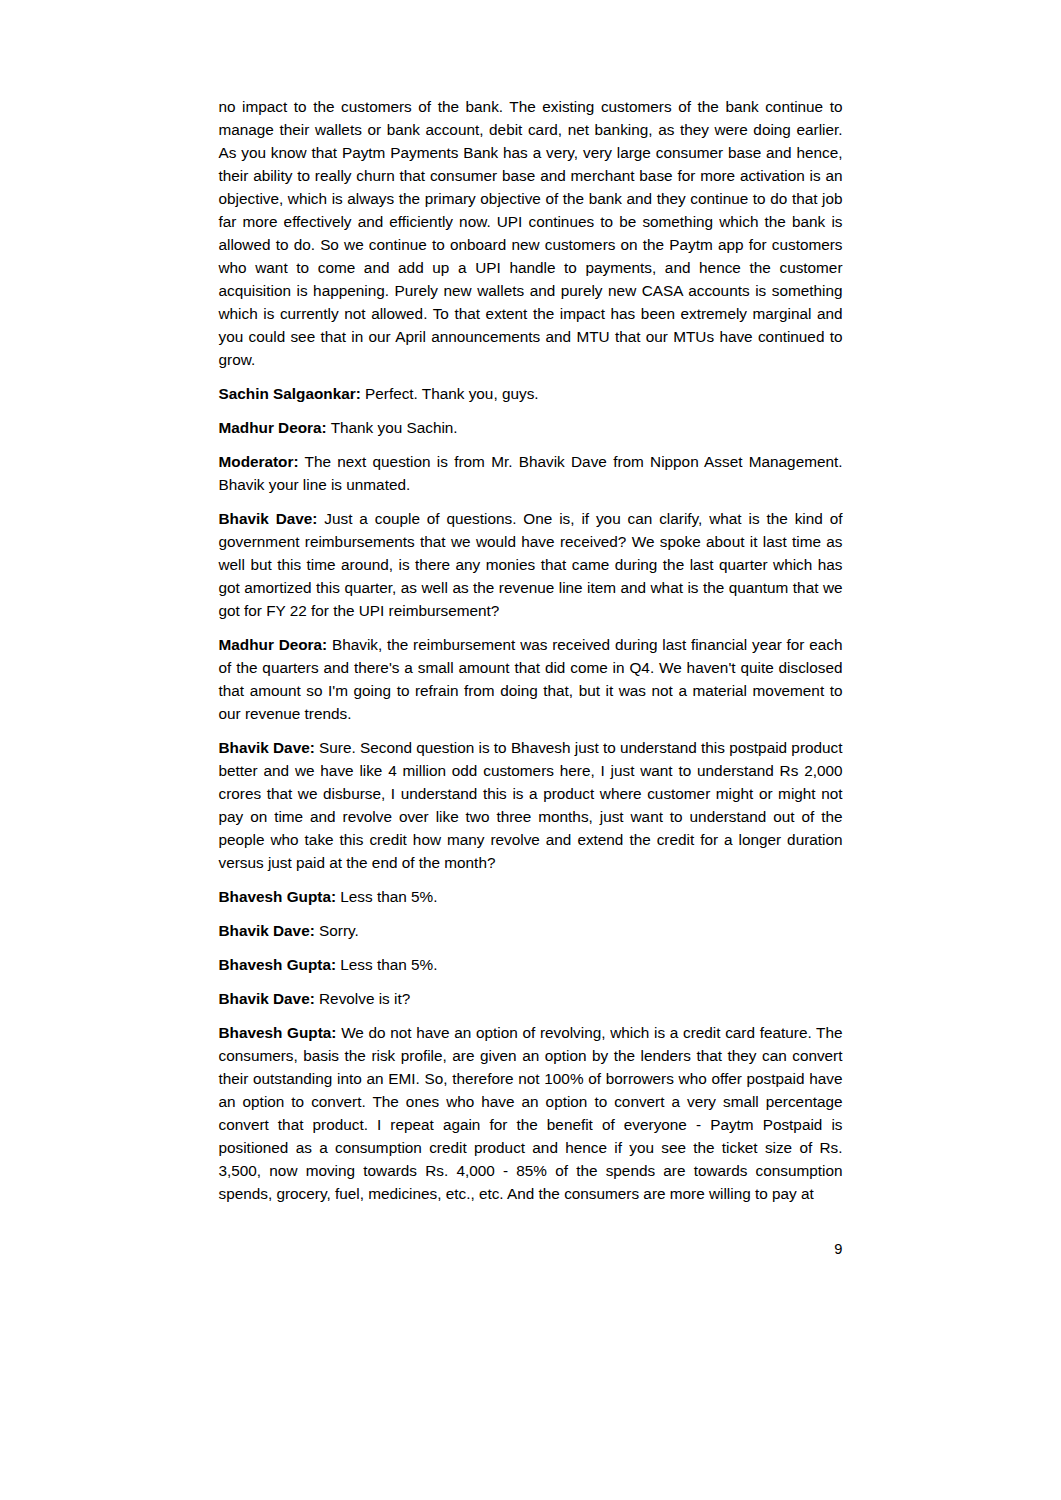no impact to the customers of the bank. The existing customers of the bank continue to manage their wallets or bank account, debit card, net banking, as they were doing earlier. As you know that Paytm Payments Bank has a very, very large consumer base and hence, their ability to really churn that consumer base and merchant base for more activation is an objective, which is always the primary objective of the bank and they continue to do that job far more effectively and efficiently now. UPI continues to be something which the bank is allowed to do. So we continue to onboard new customers on the Paytm app for customers who want to come and add up a UPI handle to payments, and hence the customer acquisition is happening. Purely new wallets and purely new CASA accounts is something which is currently not allowed. To that extent the impact has been extremely marginal and you could see that in our April announcements and MTU that our MTUs have continued to grow.
Sachin Salgaonkar: Perfect. Thank you, guys.
Madhur Deora: Thank you Sachin.
Moderator: The next question is from Mr. Bhavik Dave from Nippon Asset Management. Bhavik your line is unmated.
Bhavik Dave: Just a couple of questions. One is, if you can clarify, what is the kind of government reimbursements that we would have received? We spoke about it last time as well but this time around, is there any monies that came during the last quarter which has got amortized this quarter, as well as the revenue line item and what is the quantum that we got for FY 22 for the UPI reimbursement?
Madhur Deora: Bhavik, the reimbursement was received during last financial year for each of the quarters and there's a small amount that did come in Q4. We haven't quite disclosed that amount so I'm going to refrain from doing that, but it was not a material movement to our revenue trends.
Bhavik Dave: Sure. Second question is to Bhavesh just to understand this postpaid product better and we have like 4 million odd customers here, I just want to understand Rs 2,000 crores that we disburse, I understand this is a product where customer might or might not pay on time and revolve over like two three months, just want to understand out of the people who take this credit how many revolve and extend the credit for a longer duration versus just paid at the end of the month?
Bhavesh Gupta: Less than 5%.
Bhavik Dave: Sorry.
Bhavesh Gupta: Less than 5%.
Bhavik Dave: Revolve is it?
Bhavesh Gupta: We do not have an option of revolving, which is a credit card feature. The consumers, basis the risk profile, are given an option by the lenders that they can convert their outstanding into an EMI. So, therefore not 100% of borrowers who offer postpaid have an option to convert. The ones who have an option to convert a very small percentage convert that product. I repeat again for the benefit of everyone - Paytm Postpaid is positioned as a consumption credit product and hence if you see the ticket size of Rs. 3,500, now moving towards Rs. 4,000 - 85% of the spends are towards consumption spends, grocery, fuel, medicines, etc., etc. And the consumers are more willing to pay at
9